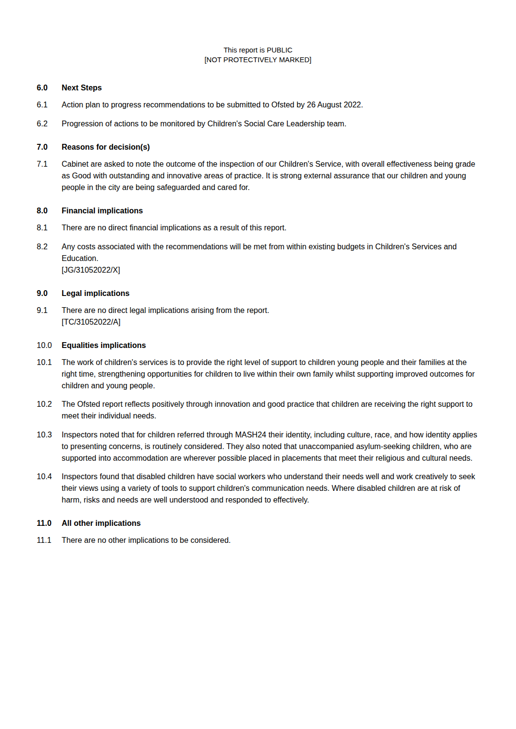This report is PUBLIC
[NOT PROTECTIVELY MARKED]
6.0
Next Steps
6.1
Action plan to progress recommendations to be submitted to Ofsted by 26 August 2022.
6.2
Progression of actions to be monitored by Children's Social Care Leadership team.
7.0
Reasons for decision(s)
7.1
Cabinet are asked to note the outcome of the inspection of our Children's Service, with overall effectiveness being grade as Good with outstanding and innovative areas of practice. It is strong external assurance that our children and young people in the city are being safeguarded and cared for.
8.0
Financial implications
8.1
There are no direct financial implications as a result of this report.
8.2
Any costs associated with the recommendations will be met from within existing budgets in Children's Services and Education.[JG/31052022/X]
9.0
Legal implications
9.1
There are no direct legal implications arising from the report.[TC/31052022/A]
10.0
Equalities implications
10.1
The work of children's services is to provide the right level of support to children young people and their families at the right time, strengthening opportunities for children to live within their own family whilst supporting improved outcomes for children and young people.
10.2
The Ofsted report reflects positively through innovation and good practice that children are receiving the right support to meet their individual needs.
10.3
Inspectors noted that for children referred through MASH24 their identity, including culture, race, and how identity applies to presenting concerns, is routinely considered. They also noted that unaccompanied asylum-seeking children, who are supported into accommodation are wherever possible placed in placements that meet their religious and cultural needs.
10.4
Inspectors found that disabled children have social workers who understand their needs well and work creatively to seek their views using a variety of tools to support children's communication needs. Where disabled children are at risk of harm, risks and needs are well understood and responded to effectively.
11.0
All other implications
11.1
There are no other implications to be considered.